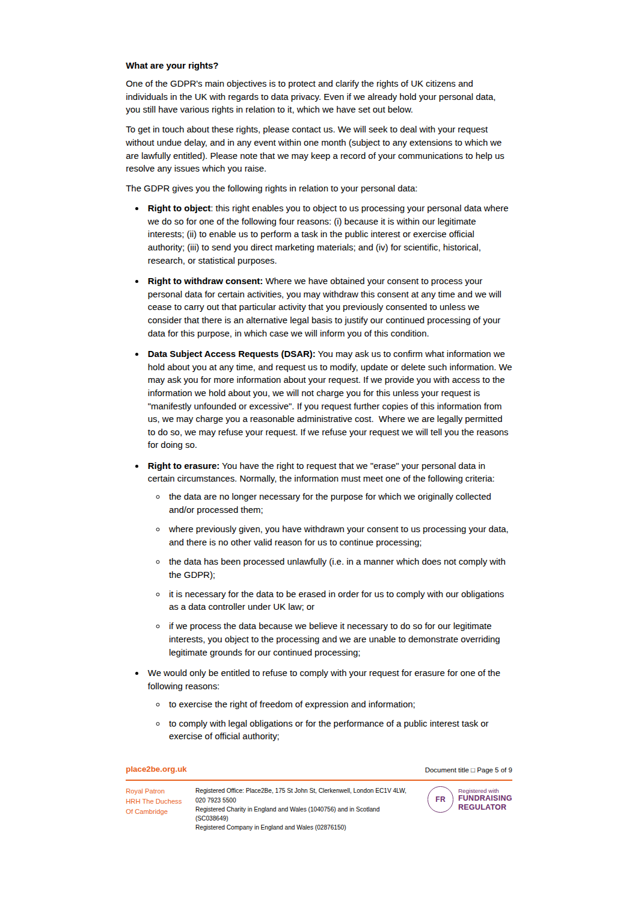What are your rights?
One of the GDPR's main objectives is to protect and clarify the rights of UK citizens and individuals in the UK with regards to data privacy. Even if we already hold your personal data, you still have various rights in relation to it, which we have set out below.
To get in touch about these rights, please contact us. We will seek to deal with your request without undue delay, and in any event within one month (subject to any extensions to which we are lawfully entitled). Please note that we may keep a record of your communications to help us resolve any issues which you raise.
The GDPR gives you the following rights in relation to your personal data:
Right to object: this right enables you to object to us processing your personal data where we do so for one of the following four reasons: (i) because it is within our legitimate interests; (ii) to enable us to perform a task in the public interest or exercise official authority; (iii) to send you direct marketing materials; and (iv) for scientific, historical, research, or statistical purposes.
Right to withdraw consent: Where we have obtained your consent to process your personal data for certain activities, you may withdraw this consent at any time and we will cease to carry out that particular activity that you previously consented to unless we consider that there is an alternative legal basis to justify our continued processing of your data for this purpose, in which case we will inform you of this condition.
Data Subject Access Requests (DSAR): You may ask us to confirm what information we hold about you at any time, and request us to modify, update or delete such information. We may ask you for more information about your request. If we provide you with access to the information we hold about you, we will not charge you for this unless your request is "manifestly unfounded or excessive". If you request further copies of this information from us, we may charge you a reasonable administrative cost. Where we are legally permitted to do so, we may refuse your request. If we refuse your request we will tell you the reasons for doing so.
Right to erasure: You have the right to request that we "erase" your personal data in certain circumstances. Normally, the information must meet one of the following criteria:
the data are no longer necessary for the purpose for which we originally collected and/or processed them;
where previously given, you have withdrawn your consent to us processing your data, and there is no other valid reason for us to continue processing;
the data has been processed unlawfully (i.e. in a manner which does not comply with the GDPR);
it is necessary for the data to be erased in order for us to comply with our obligations as a data controller under UK law; or
if we process the data because we believe it necessary to do so for our legitimate interests, you object to the processing and we are unable to demonstrate overriding legitimate grounds for our continued processing;
We would only be entitled to refuse to comply with your request for erasure for one of the following reasons:
to exercise the right of freedom of expression and information;
to comply with legal obligations or for the performance of a public interest task or exercise of official authority;
place2be.org.uk
Document title □ Page 5 of 9
Royal Patron
HRH The Duchess
Of Cambridge
Registered Office: Place2Be, 175 St John St, Clerkenwell, London EC1V 4LW, 020 7923 5500
Registered Charity in England and Wales (1040756) and in Scotland (SC038649)
Registered Company in England and Wales (02876150)
FR
Registered with
FUNDRAISING
REGULATOR